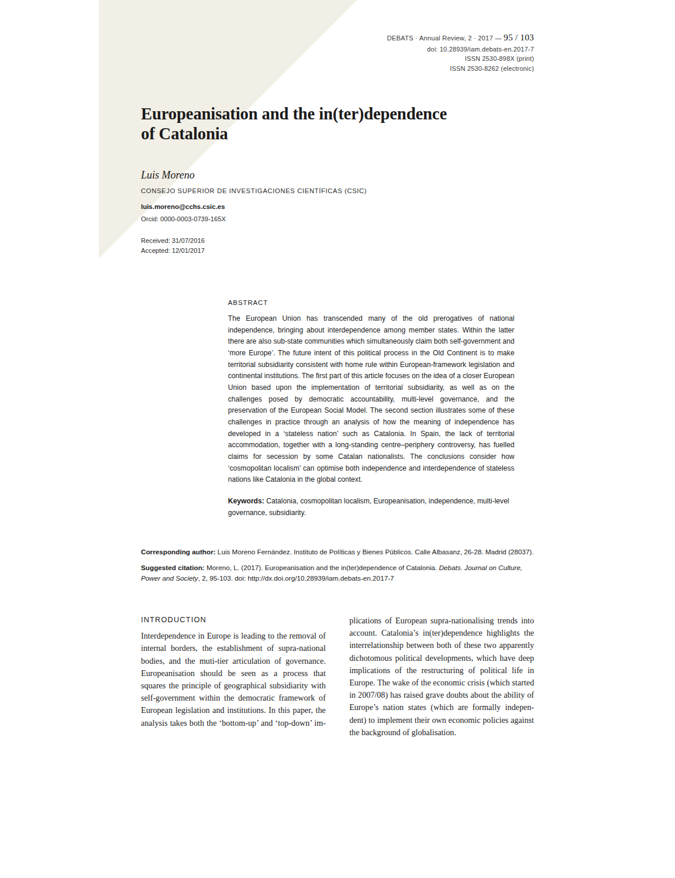DEBATS · Annual Review, 2 · 2017 — 95 / 103
doi: 10.28939/iam.debats-en.2017-7
ISSN 2530-898X (print)
ISSN 2530-8262 (electronic)
Europeanisation and the in(ter)dependence
of Catalonia
Luis Moreno
CONSEJO SUPERIOR DE INVESTIGACIONES CIENTÍFICAS (CSIC)
luis.moreno@cchs.csic.es
Orcid: 0000-0003-0739-165X
Received: 31/07/2016
Accepted: 12/01/2017
ABSTRACT
The European Union has transcended many of the old prerogatives of national independence, bringing about interdependence among member states. Within the latter there are also sub-state communities which simultaneously claim both self-government and ‘more Europe’. The future intent of this political process in the Old Continent is to make territorial subsidiarity consistent with home rule within European-framework legislation and continental institutions. The first part of this article focuses on the idea of a closer European Union based upon the implementation of territorial subsidiarity, as well as on the challenges posed by democratic accountability, multi-level governance, and the preservation of the European Social Model. The second section illustrates some of these challenges in practice through an analysis of how the meaning of independence has developed in a ‘stateless nation’ such as Catalonia. In Spain, the lack of territorial accommodation, together with a long-standing centre–periphery controversy, has fuelled claims for secession by some Catalan nationalists. The conclusions consider how ‘cosmopolitan localism’ can optimise both independence and interdependence of stateless nations like Catalonia in the global context.
Keywords: Catalonia, cosmopolitan localism, Europeanisation, independence, multi-level governance, subsidiarity.
Corresponding author: Luis Moreno Fernández. Instituto de Políticas y Bienes Públicos. Calle Albasanz, 26-28. Madrid (28037).
Suggested citation: Moreno, L. (2017). Europeanisation and the in(ter)dependence of Catalonia. Debats. Journal on Culture, Power and Society, 2, 95-103. doi: http://dx.doi.org/10.28939/iam.debats-en.2017-7
INTRODUCTION
Interdependence in Europe is leading to the removal of internal borders, the establishment of supra-national bodies, and the muti-tier articulation of governance. Europeanisation should be seen as a process that squares the principle of geographical subsidiarity with self-government within the democratic framework of European legislation and institutions. In this paper, the analysis takes both the ‘bottom-up’ and ‘top-down’ implications of European supra-nationalising trends into account. Catalonia’s in(ter)dependence highlights the interrelationship between both of these two apparently dichotomous political developments, which have deep implications of the restructuring of political life in Europe. The wake of the economic crisis (which started in 2007/08) has raised grave doubts about the ability of Europe’s nation states (which are formally independent) to implement their own economic policies against the background of globalisation.